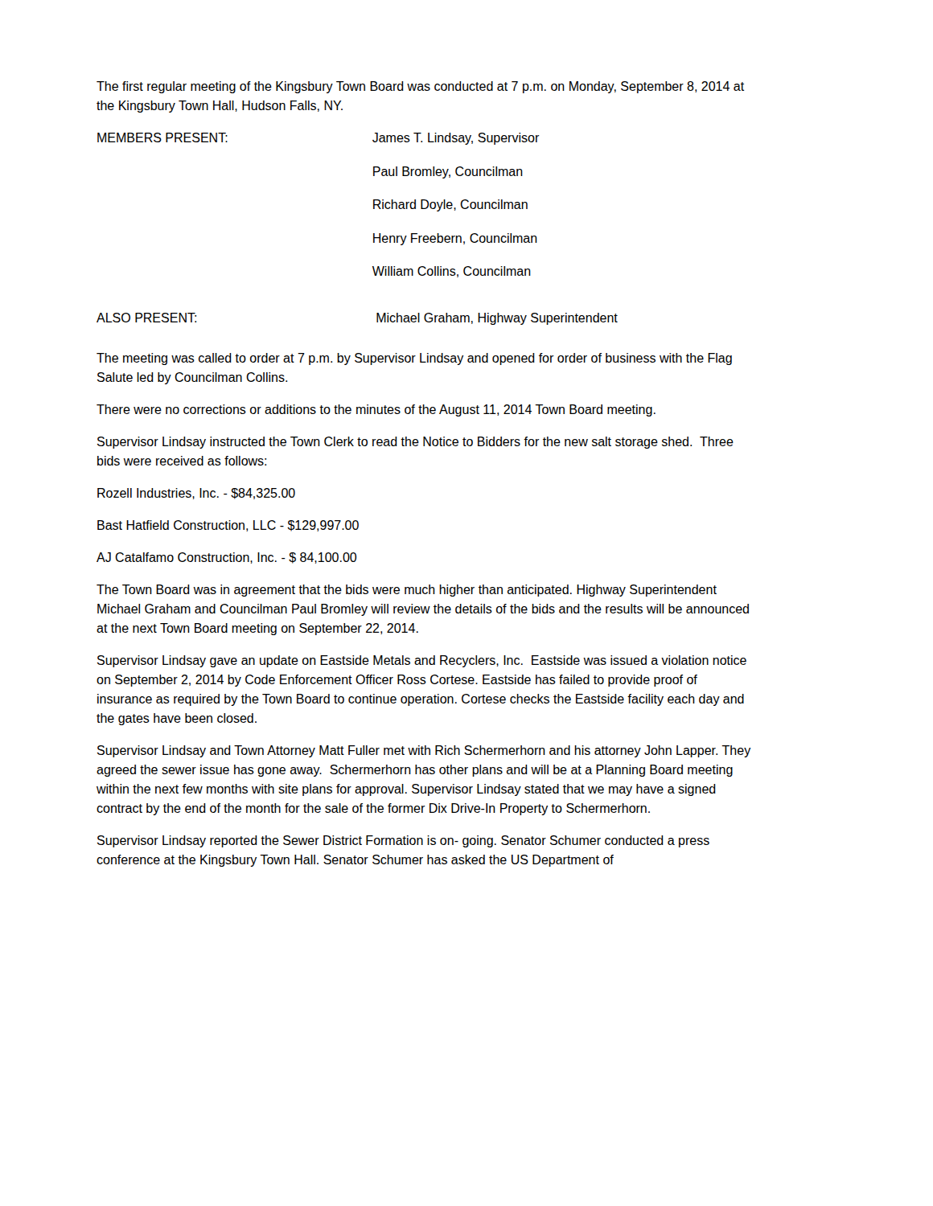The first regular meeting of the Kingsbury Town Board was conducted at 7 p.m. on Monday, September 8, 2014 at the Kingsbury Town Hall, Hudson Falls, NY.
| MEMBERS PRESENT: | James T. Lindsay, Supervisor |
| | Paul Bromley, Councilman |
| | Richard Doyle, Councilman |
| | Henry Freebern, Councilman |
| | William Collins, Councilman |
| ALSO PRESENT: | Michael Graham, Highway Superintendent |
The meeting was called to order at 7 p.m. by Supervisor Lindsay and opened for order of business with the Flag Salute led by Councilman Collins.
There were no corrections or additions to the minutes of the August 11, 2014 Town Board meeting.
Supervisor Lindsay instructed the Town Clerk to read the Notice to Bidders for the new salt storage shed. Three bids were received as follows:
Rozell Industries, Inc. - $84,325.00
Bast Hatfield Construction, LLC - $129,997.00
AJ Catalfamo Construction, Inc. - $ 84,100.00
The Town Board was in agreement that the bids were much higher than anticipated. Highway Superintendent Michael Graham and Councilman Paul Bromley will review the details of the bids and the results will be announced at the next Town Board meeting on September 22, 2014.
Supervisor Lindsay gave an update on Eastside Metals and Recyclers, Inc. Eastside was issued a violation notice on September 2, 2014 by Code Enforcement Officer Ross Cortese. Eastside has failed to provide proof of insurance as required by the Town Board to continue operation. Cortese checks the Eastside facility each day and the gates have been closed.
Supervisor Lindsay and Town Attorney Matt Fuller met with Rich Schermerhorn and his attorney John Lapper. They agreed the sewer issue has gone away. Schermerhorn has other plans and will be at a Planning Board meeting within the next few months with site plans for approval. Supervisor Lindsay stated that we may have a signed contract by the end of the month for the sale of the former Dix Drive-In Property to Schermerhorn.
Supervisor Lindsay reported the Sewer District Formation is on- going. Senator Schumer conducted a press conference at the Kingsbury Town Hall. Senator Schumer has asked the US Department of